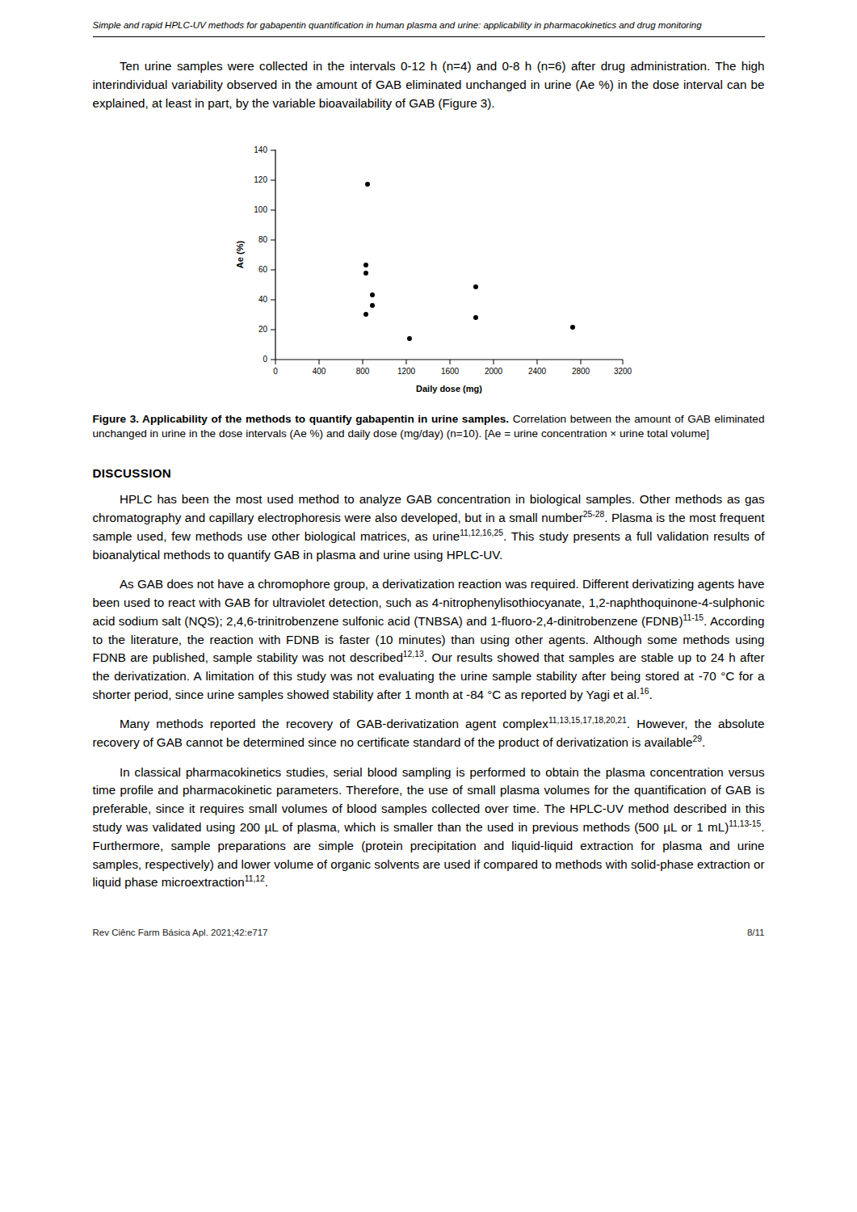Simple and rapid HPLC-UV methods for gabapentin quantification in human plasma and urine: applicability in pharmacokinetics and drug monitoring
Ten urine samples were collected in the intervals 0-12 h (n=4) and 0-8 h (n=6) after drug administration. The high interindividual variability observed in the amount of GAB eliminated unchanged in urine (Ae %) in the dose interval can be explained, at least in part, by the variable bioavailability of GAB (Figure 3).
0 20 40 60 80 100 120 140 0 400 800 1200 1600 2000 2400 2800 3200 Daily dose (mg) Ae (%)
Figure 3. Applicability of the methods to quantify gabapentin in urine samples. Correlation between the amount of GAB eliminated unchanged in urine in the dose intervals (Ae %) and daily dose (mg/day) (n=10). [Ae = urine concentration × urine total volume]
DISCUSSION
HPLC has been the most used method to analyze GAB concentration in biological samples. Other methods as gas chromatography and capillary electrophoresis were also developed, but in a small number25-28. Plasma is the most frequent sample used, few methods use other biological matrices, as urine11,12,16,25. This study presents a full validation results of bioanalytical methods to quantify GAB in plasma and urine using HPLC-UV.
As GAB does not have a chromophore group, a derivatization reaction was required. Different derivatizing agents have been used to react with GAB for ultraviolet detection, such as 4-nitrophenylisothiocyanate, 1,2-naphthoquinone-4-sulphonic acid sodium salt (NQS); 2,4,6-trinitrobenzene sulfonic acid (TNBSA) and 1-fluoro-2,4-dinitrobenzene (FDNB)11-15. According to the literature, the reaction with FDNB is faster (10 minutes) than using other agents. Although some methods using FDNB are published, sample stability was not described12,13. Our results showed that samples are stable up to 24 h after the derivatization. A limitation of this study was not evaluating the urine sample stability after being stored at -70 °C for a shorter period, since urine samples showed stability after 1 month at -84 °C as reported by Yagi et al.16.
Many methods reported the recovery of GAB-derivatization agent complex11,13,15,17,18,20,21. However, the absolute recovery of GAB cannot be determined since no certificate standard of the product of derivatization is available29.
In classical pharmacokinetics studies, serial blood sampling is performed to obtain the plasma concentration versus time profile and pharmacokinetic parameters. Therefore, the use of small plasma volumes for the quantification of GAB is preferable, since it requires small volumes of blood samples collected over time. The HPLC-UV method described in this study was validated using 200 µL of plasma, which is smaller than the used in previous methods (500 µL or 1 mL)11,13-15. Furthermore, sample preparations are simple (protein precipitation and liquid-liquid extraction for plasma and urine samples, respectively) and lower volume of organic solvents are used if compared to methods with solid-phase extraction or liquid phase microextraction11,12.
Rev Ciênc Farm Básica Apl. 2021;42:e717 8/11